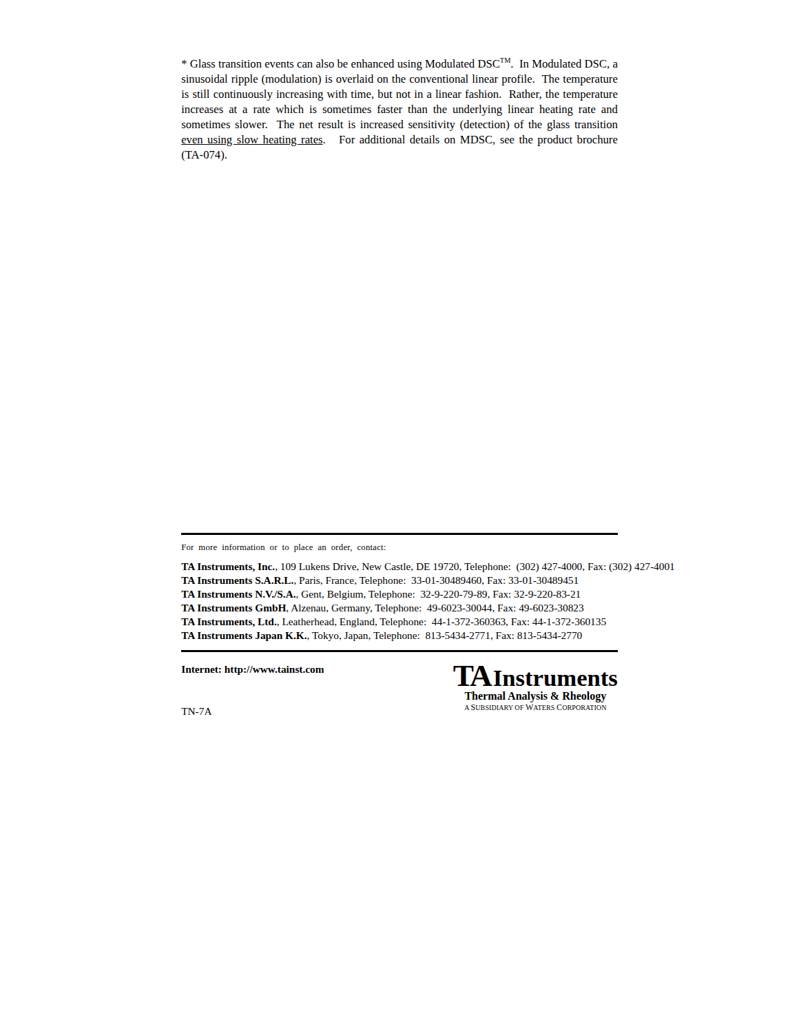* Glass transition events can also be enhanced using Modulated DSCTM. In Modulated DSC, a sinusoidal ripple (modulation) is overlaid on the conventional linear profile. The temperature is still continuously increasing with time, but not in a linear fashion. Rather, the temperature increases at a rate which is sometimes faster than the underlying linear heating rate and sometimes slower. The net result is increased sensitivity (detection) of the glass transition even using slow heating rates. For additional details on MDSC, see the product brochure (TA-074).
For more information or to place an order, contact:
TA Instruments, Inc., 109 Lukens Drive, New Castle, DE 19720, Telephone: (302) 427-4000, Fax: (302) 427-4001
TA Instruments S.A.R.L., Paris, France, Telephone: 33-01-30489460, Fax: 33-01-30489451
TA Instruments N.V./S.A., Gent, Belgium, Telephone: 32-9-220-79-89, Fax: 32-9-220-83-21
TA Instruments GmbH, Alzenau, Germany, Telephone: 49-6023-30044, Fax: 49-6023-30823
TA Instruments, Ltd., Leatherhead, England, Telephone: 44-1-372-360363, Fax: 44-1-372-360135
TA Instruments Japan K.K., Tokyo, Japan, Telephone: 813-5434-2771, Fax: 813-5434-2770
Internet: http://www.tainst.com
TN-7A
TA Instruments
Thermal Analysis & Rheology
A SUBSIDIARY OF WATERS CORPORATION